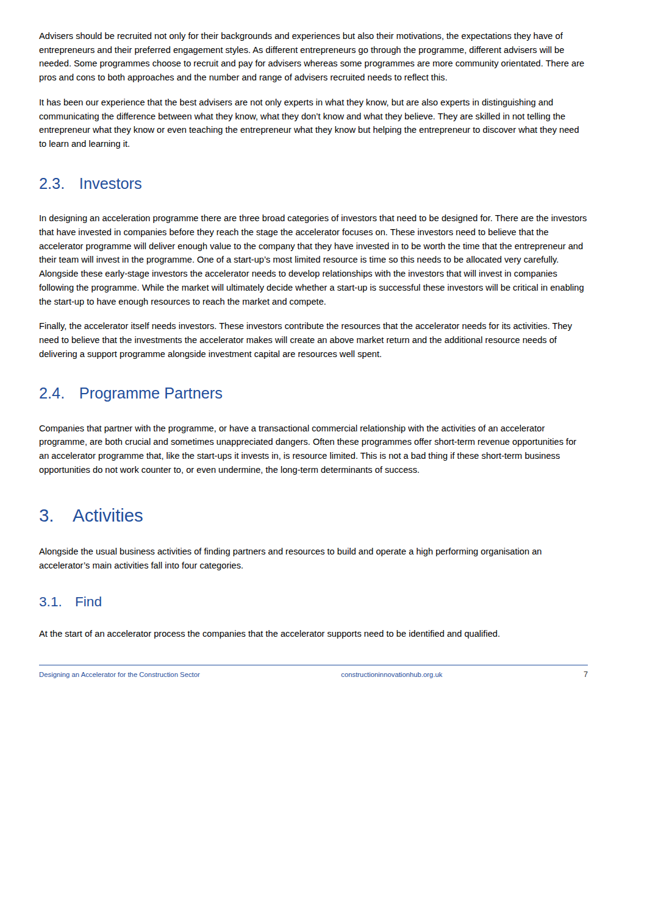Advisers should be recruited not only for their backgrounds and experiences but also their motivations, the expectations they have of entrepreneurs and their preferred engagement styles. As different entrepreneurs go through the programme, different advisers will be needed. Some programmes choose to recruit and pay for advisers whereas some programmes are more community orientated. There are pros and cons to both approaches and the number and range of advisers recruited needs to reflect this.
It has been our experience that the best advisers are not only experts in what they know, but are also experts in distinguishing and communicating the difference between what they know, what they don’t know and what they believe. They are skilled in not telling the entrepreneur what they know or even teaching the entrepreneur what they know but helping the entrepreneur to discover what they need to learn and learning it.
2.3. Investors
In designing an acceleration programme there are three broad categories of investors that need to be designed for. There are the investors that have invested in companies before they reach the stage the accelerator focuses on. These investors need to believe that the accelerator programme will deliver enough value to the company that they have invested in to be worth the time that the entrepreneur and their team will invest in the programme. One of a start-up’s most limited resource is time so this needs to be allocated very carefully. Alongside these early-stage investors the accelerator needs to develop relationships with the investors that will invest in companies following the programme. While the market will ultimately decide whether a start-up is successful these investors will be critical in enabling the start-up to have enough resources to reach the market and compete.
Finally, the accelerator itself needs investors. These investors contribute the resources that the accelerator needs for its activities. They need to believe that the investments the accelerator makes will create an above market return and the additional resource needs of delivering a support programme alongside investment capital are resources well spent.
2.4. Programme Partners
Companies that partner with the programme, or have a transactional commercial relationship with the activities of an accelerator programme, are both crucial and sometimes unappreciated dangers. Often these programmes offer short-term revenue opportunities for an accelerator programme that, like the start-ups it invests in, is resource limited. This is not a bad thing if these short-term business opportunities do not work counter to, or even undermine, the long-term determinants of success.
3. Activities
Alongside the usual business activities of finding partners and resources to build and operate a high performing organisation an accelerator’s main activities fall into four categories.
3.1. Find
At the start of an accelerator process the companies that the accelerator supports need to be identified and qualified.
Designing an Accelerator for the Construction Sector constructioninnovationhub.org.uk 7